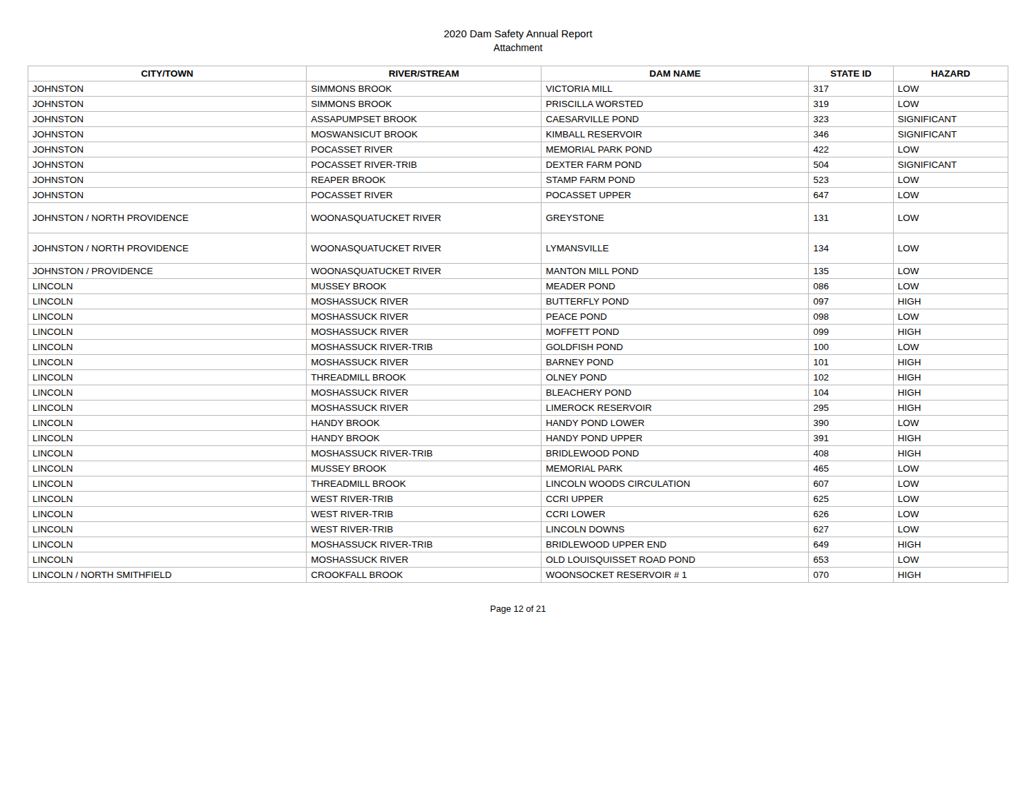2020 Dam Safety Annual Report
Attachment
| CITY/TOWN | RIVER/STREAM | DAM NAME | STATE ID | HAZARD |
| --- | --- | --- | --- | --- |
| JOHNSTON | SIMMONS BROOK | VICTORIA MILL | 317 | LOW |
| JOHNSTON | SIMMONS BROOK | PRISCILLA WORSTED | 319 | LOW |
| JOHNSTON | ASSAPUMPSET BROOK | CAESARVILLE POND | 323 | SIGNIFICANT |
| JOHNSTON | MOSWANSICUT BROOK | KIMBALL RESERVOIR | 346 | SIGNIFICANT |
| JOHNSTON | POCASSET RIVER | MEMORIAL PARK POND | 422 | LOW |
| JOHNSTON | POCASSET RIVER-TRIB | DEXTER FARM POND | 504 | SIGNIFICANT |
| JOHNSTON | REAPER BROOK | STAMP FARM POND | 523 | LOW |
| JOHNSTON | POCASSET RIVER | POCASSET UPPER | 647 | LOW |
| JOHNSTON / NORTH PROVIDENCE | WOONASQUATUCKET RIVER | GREYSTONE | 131 | LOW |
| JOHNSTON / NORTH PROVIDENCE | WOONASQUATUCKET RIVER | LYMANSVILLE | 134 | LOW |
| JOHNSTON / PROVIDENCE | WOONASQUATUCKET RIVER | MANTON MILL POND | 135 | LOW |
| LINCOLN | MUSSEY BROOK | MEADER POND | 086 | LOW |
| LINCOLN | MOSHASSUCK RIVER | BUTTERFLY POND | 097 | HIGH |
| LINCOLN | MOSHASSUCK RIVER | PEACE POND | 098 | LOW |
| LINCOLN | MOSHASSUCK RIVER | MOFFETT POND | 099 | HIGH |
| LINCOLN | MOSHASSUCK RIVER-TRIB | GOLDFISH POND | 100 | LOW |
| LINCOLN | MOSHASSUCK RIVER | BARNEY POND | 101 | HIGH |
| LINCOLN | THREADMILL BROOK | OLNEY POND | 102 | HIGH |
| LINCOLN | MOSHASSUCK RIVER | BLEACHERY POND | 104 | HIGH |
| LINCOLN | MOSHASSUCK RIVER | LIMEROCK RESERVOIR | 295 | HIGH |
| LINCOLN | HANDY BROOK | HANDY POND LOWER | 390 | LOW |
| LINCOLN | HANDY BROOK | HANDY POND UPPER | 391 | HIGH |
| LINCOLN | MOSHASSUCK RIVER-TRIB | BRIDLEWOOD POND | 408 | HIGH |
| LINCOLN | MUSSEY BROOK | MEMORIAL PARK | 465 | LOW |
| LINCOLN | THREADMILL BROOK | LINCOLN WOODS CIRCULATION | 607 | LOW |
| LINCOLN | WEST RIVER-TRIB | CCRI UPPER | 625 | LOW |
| LINCOLN | WEST RIVER-TRIB | CCRI LOWER | 626 | LOW |
| LINCOLN | WEST RIVER-TRIB | LINCOLN DOWNS | 627 | LOW |
| LINCOLN | MOSHASSUCK RIVER-TRIB | BRIDLEWOOD UPPER END | 649 | HIGH |
| LINCOLN | MOSHASSUCK RIVER | OLD LOUISQUISSET ROAD POND | 653 | LOW |
| LINCOLN / NORTH SMITHFIELD | CROOKFALL BROOK | WOONSOCKET RESERVOIR # 1 | 070 | HIGH |
Page 12 of 21